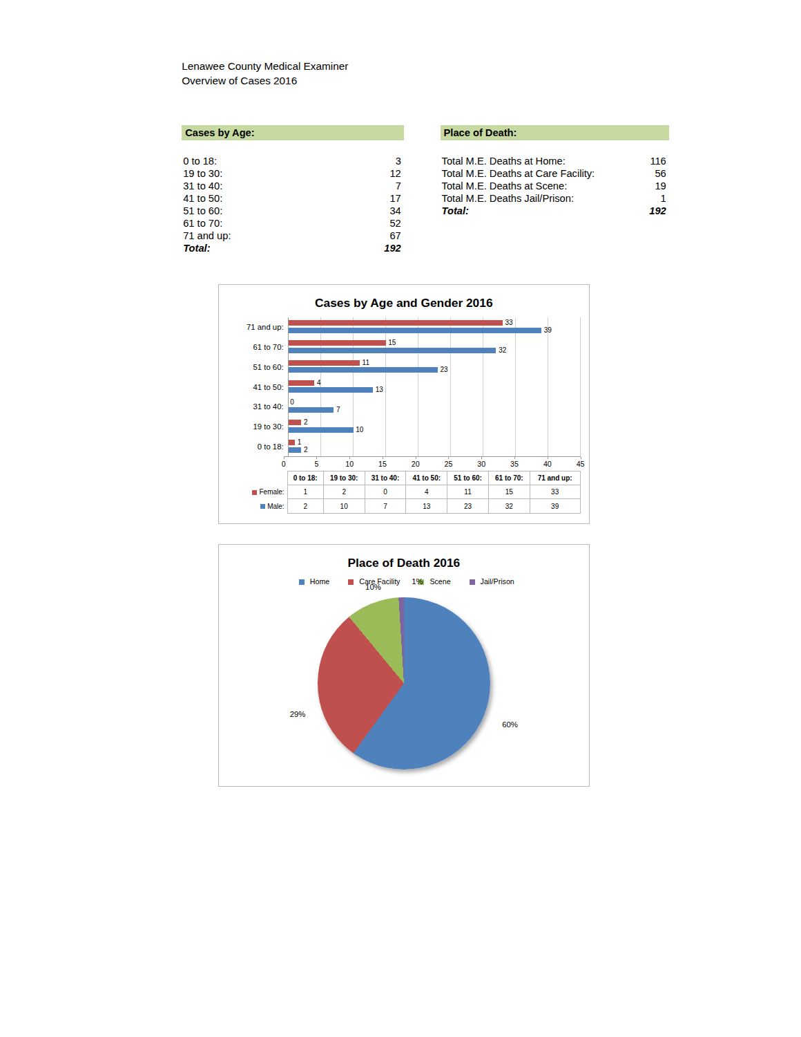Lenawee County Medical Examiner
Overview of Cases 2016
Cases by Age:
| 0 to 18: | 3 |
| 19 to 30: | 12 |
| 31 to 40: | 7 |
| 41 to 50: | 17 |
| 51 to 60: | 34 |
| 61 to 70: | 52 |
| 71 and up: | 67 |
| Total: | 192 |
Place of Death:
| Total M.E. Deaths at Home: | 116 |
| Total M.E. Deaths at Care Facility: | 56 |
| Total M.E. Deaths at Scene: | 19 |
| Total M.E. Deaths Jail/Prison: | 1 |
| Total: | 192 |
Cases by Age and Gender 2016
71 and up:
33
39
61 to 70:
15
32
51 to 60:
11
23
41 to 50:
4
13
31 to 40:
0
7
19 to 30:
2
10
0 to 18:
1
2
0
5
10
15
20
25
30
35
40
45
| | 0 to 18: | 19 to 30: | 31 to 40: | 41 to 50: | 51 to 60: | 61 to 70: | 71 and up: |
| --- | --- | --- | --- | --- | --- | --- | --- |
| Female: | 1 | 2 | 0 | 4 | 11 | 15 | 33 |
| Male: | 2 | 10 | 7 | 13 | 23 | 32 | 39 |
Place of Death 2016
Home Care Facility Scene Jail/Prison
60%
29%
10%
1%